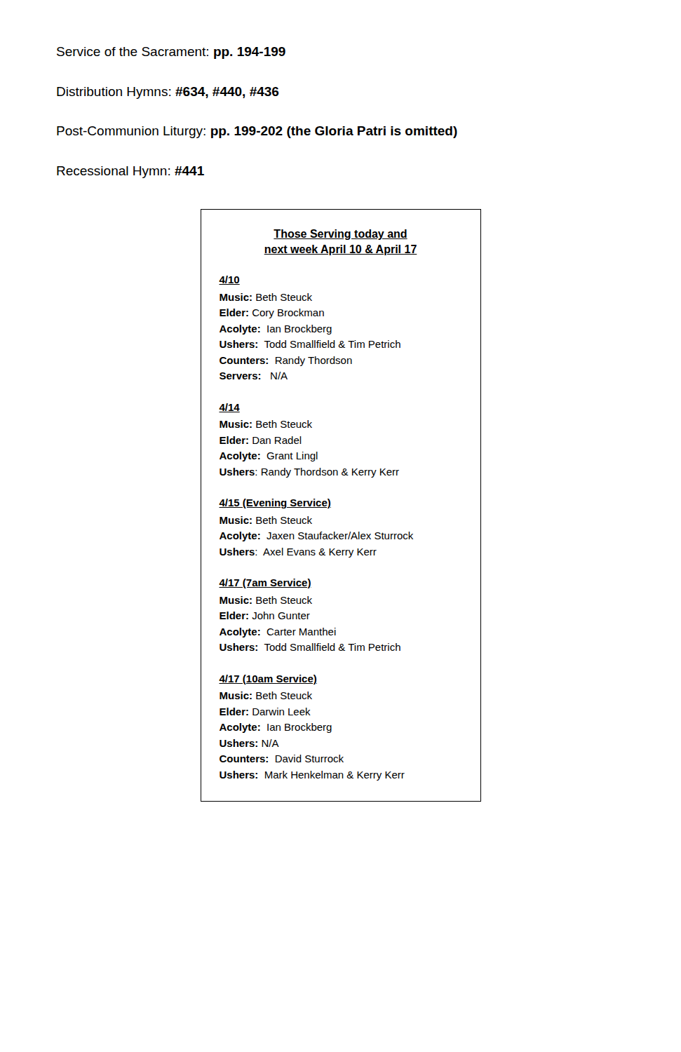Service of the Sacrament: pp. 194-199
Distribution Hymns: #634, #440, #436
Post-Communion Liturgy: pp. 199-202 (the Gloria Patri is omitted)
Recessional Hymn: #441
Those Serving today and next week April 10 & April 17
4/10
Music: Beth Steuck
Elder: Cory Brockman
Acolyte: Ian Brockberg
Ushers: Todd Smallfield & Tim Petrich
Counters: Randy Thordson
Servers: N/A
4/14
Music: Beth Steuck
Elder: Dan Radel
Acolyte: Grant Lingl
Ushers: Randy Thordson & Kerry Kerr
4/15 (Evening Service)
Music: Beth Steuck
Acolyte: Jaxen Staufacker/Alex Sturrock
Ushers: Axel Evans & Kerry Kerr
4/17 (7am Service)
Music: Beth Steuck
Elder: John Gunter
Acolyte: Carter Manthei
Ushers: Todd Smallfield & Tim Petrich
4/17 (10am Service)
Music: Beth Steuck
Elder: Darwin Leek
Acolyte: Ian Brockberg
Ushers: N/A
Counters: David Sturrock
Ushers: Mark Henkelman & Kerry Kerr